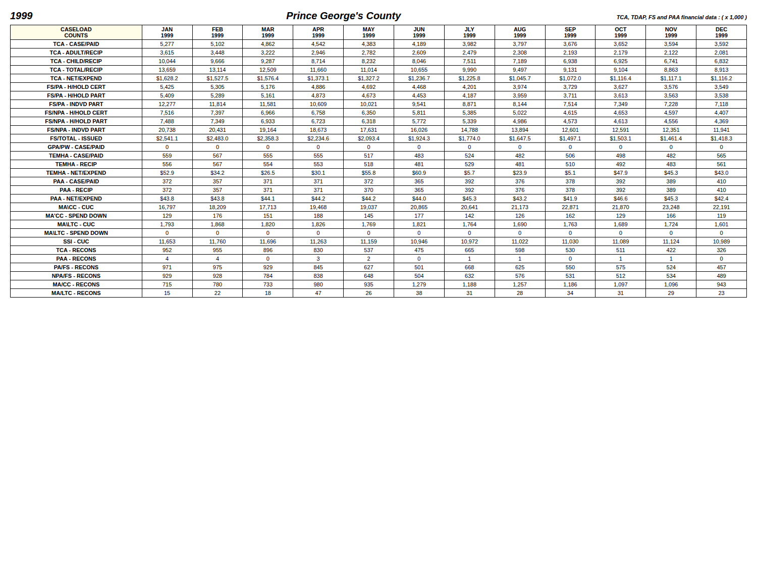1999
Prince George's County
TCA, TDAP, FS and PAA financial data : ( x 1,000 )
| CASELOAD COUNTS | JAN 1999 | FEB 1999 | MAR 1999 | APR 1999 | MAY 1999 | JUN 1999 | JLY 1999 | AUG 1999 | SEP 1999 | OCT 1999 | NOV 1999 | DEC 1999 |
| --- | --- | --- | --- | --- | --- | --- | --- | --- | --- | --- | --- | --- |
| TCA - CASE/PAID | 5,277 | 5,102 | 4,862 | 4,542 | 4,383 | 4,189 | 3,982 | 3,797 | 3,676 | 3,652 | 3,594 | 3,592 |
| TCA - ADULT/RECIP | 3,615 | 3,448 | 3,222 | 2,946 | 2,782 | 2,609 | 2,479 | 2,308 | 2,193 | 2,179 | 2,122 | 2,081 |
| TCA - CHILD/RECIP | 10,044 | 9,666 | 9,287 | 8,714 | 8,232 | 8,046 | 7,511 | 7,189 | 6,938 | 6,925 | 6,741 | 6,832 |
| TCA - TOTAL/RECIP | 13,659 | 13,114 | 12,509 | 11,660 | 11,014 | 10,655 | 9,990 | 9,497 | 9,131 | 9,104 | 8,863 | 8,913 |
| TCA - NET/EXPEND | $1,628.2 | $1,527.5 | $1,576.4 | $1,373.1 | $1,327.2 | $1,236.7 | $1,225.8 | $1,045.7 | $1,072.0 | $1,116.4 | $1,117.1 | $1,116.2 |
| FS/PA - H/HOLD CERT | 5,425 | 5,305 | 5,176 | 4,886 | 4,692 | 4,468 | 4,201 | 3,974 | 3,729 | 3,627 | 3,576 | 3,549 |
| FS/PA - H/HOLD PART | 5,409 | 5,289 | 5,161 | 4,873 | 4,673 | 4,453 | 4,187 | 3,959 | 3,711 | 3,613 | 3,563 | 3,538 |
| FS/PA - INDVD PART | 12,277 | 11,814 | 11,581 | 10,609 | 10,021 | 9,541 | 8,871 | 8,144 | 7,514 | 7,349 | 7,228 | 7,118 |
| FS/NPA - H/HOLD CERT | 7,516 | 7,397 | 6,966 | 6,758 | 6,350 | 5,811 | 5,385 | 5,022 | 4,615 | 4,653 | 4,597 | 4,407 |
| FS/NPA - H/HOLD PART | 7,488 | 7,349 | 6,933 | 6,723 | 6,318 | 5,772 | 5,339 | 4,986 | 4,573 | 4,613 | 4,556 | 4,369 |
| FS/NPA - INDVD PART | 20,738 | 20,431 | 19,164 | 18,673 | 17,631 | 16,026 | 14,788 | 13,894 | 12,601 | 12,591 | 12,351 | 11,941 |
| FS/TOTAL - ISSUED | $2,541.1 | $2,483.0 | $2,358.3 | $2,234.6 | $2,093.4 | $1,924.3 | $1,774.0 | $1,647.5 | $1,497.1 | $1,503.1 | $1,461.4 | $1,418.3 |
| GPA/PW - CASE/PAID | 0 | 0 | 0 | 0 | 0 | 0 | 0 | 0 | 0 | 0 | 0 | 0 |
| TEMHA - CASE/PAID | 559 | 567 | 555 | 555 | 517 | 483 | 524 | 482 | 506 | 498 | 482 | 565 |
| TEMHA - RECIP | 556 | 567 | 554 | 553 | 518 | 481 | 529 | 481 | 510 | 492 | 483 | 561 |
| TEMHA - NET/EXPEND | $52.9 | $34.2 | $26.5 | $30.1 | $55.8 | $60.9 | $5.7 | $23.9 | $5.1 | $47.9 | $45.3 | $43.0 |
| PAA - CASE/PAID | 372 | 357 | 371 | 371 | 372 | 365 | 392 | 376 | 378 | 392 | 389 | 410 |
| PAA - RECIP | 372 | 357 | 371 | 371 | 370 | 365 | 392 | 376 | 378 | 392 | 389 | 410 |
| PAA - NET/EXPEND | $43.8 | $43.8 | $44.1 | $44.2 | $44.2 | $44.0 | $45.3 | $43.2 | $41.9 | $46.6 | $45.3 | $42.4 |
| MA\CC - CUC | 16,797 | 18,209 | 17,713 | 19,468 | 19,037 | 20,865 | 20,641 | 21,173 | 22,871 | 21,870 | 23,248 | 22,191 |
| MA'CC - SPEND DOWN | 129 | 176 | 151 | 188 | 145 | 177 | 142 | 126 | 162 | 129 | 166 | 119 |
| MA\LTC - CUC | 1,793 | 1,868 | 1,820 | 1,826 | 1,769 | 1,821 | 1,764 | 1,690 | 1,763 | 1,689 | 1,724 | 1,601 |
| MA\LTC - SPEND DOWN | 0 | 0 | 0 | 0 | 0 | 0 | 0 | 0 | 0 | 0 | 0 | 0 |
| SSI - CUC | 11,653 | 11,760 | 11,696 | 11,263 | 11,159 | 10,946 | 10,972 | 11,022 | 11,030 | 11,089 | 11,124 | 10,989 |
| TCA - RECONS | 952 | 955 | 896 | 830 | 537 | 475 | 665 | 598 | 530 | 511 | 422 | 326 |
| PAA - RECONS | 4 | 4 | 0 | 3 | 2 | 0 | 1 | 1 | 0 | 1 | 1 | 0 |
| PA/FS - RECONS | 971 | 975 | 929 | 845 | 627 | 501 | 668 | 625 | 550 | 575 | 524 | 457 |
| NPA/FS - RECONS | 929 | 928 | 784 | 838 | 648 | 504 | 632 | 576 | 531 | 512 | 534 | 489 |
| MA/CC - RECONS | 715 | 780 | 733 | 980 | 935 | 1,279 | 1,188 | 1,257 | 1,186 | 1,097 | 1,096 | 943 |
| MA/LTC - RECONS | 15 | 22 | 18 | 47 | 26 | 38 | 31 | 28 | 34 | 31 | 29 | 23 |